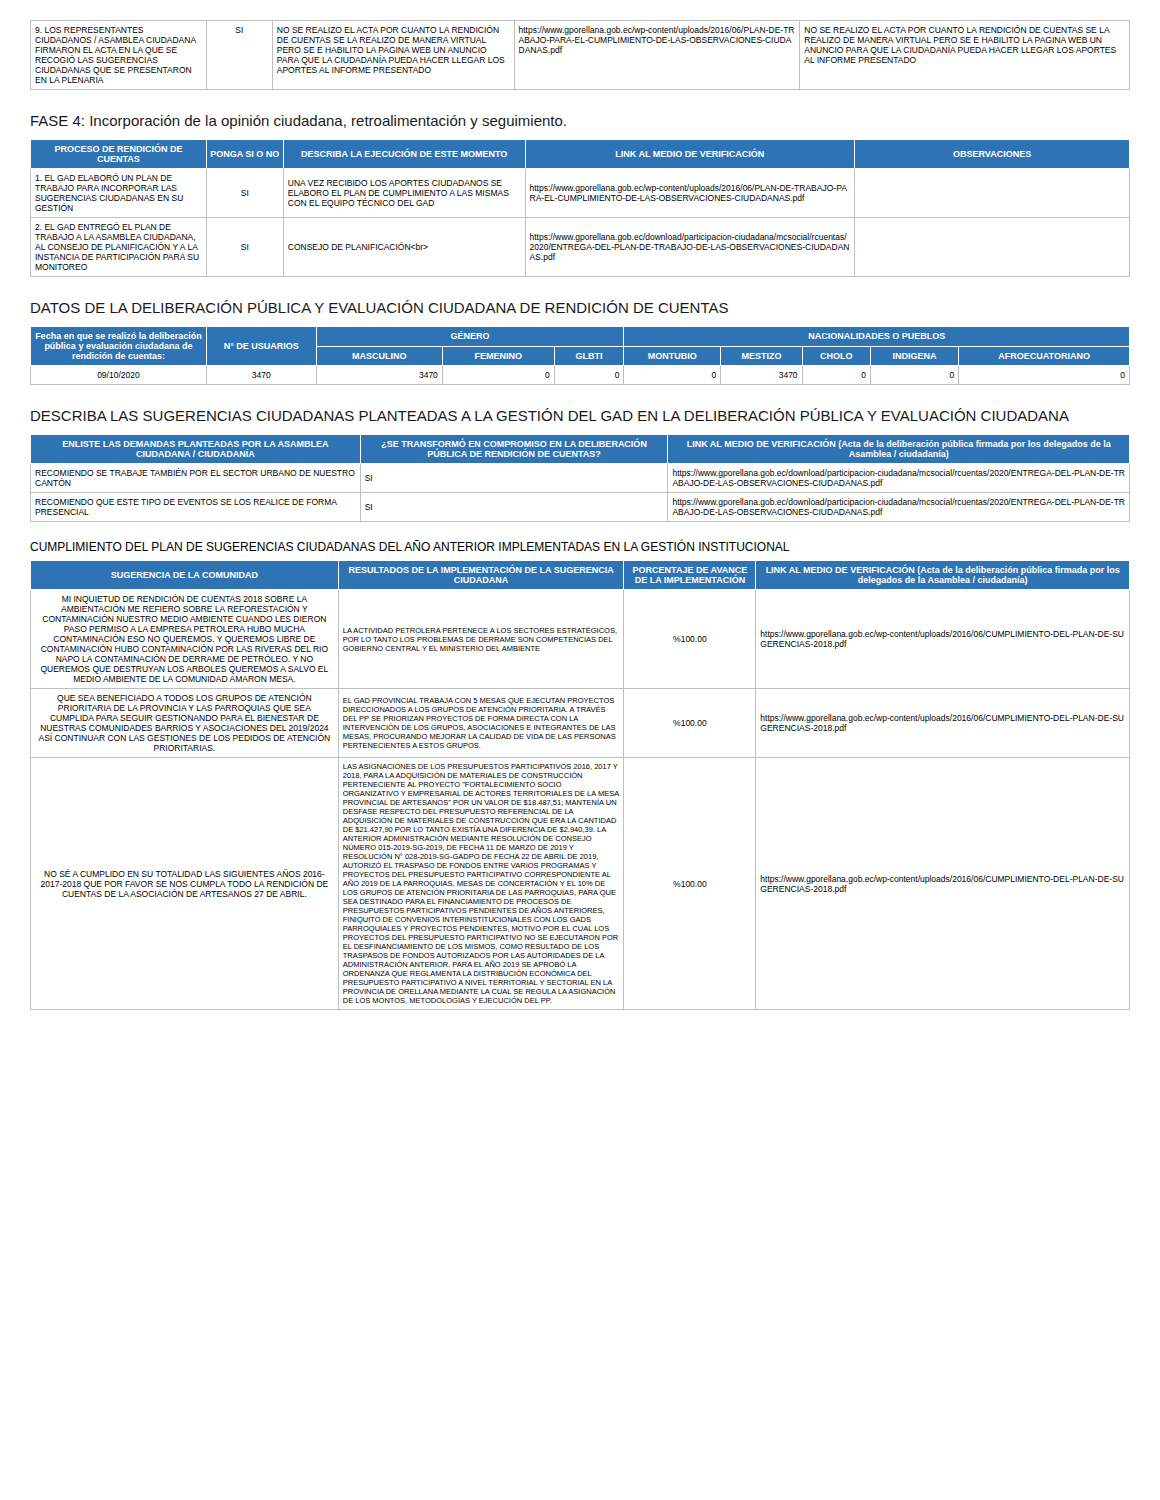| 9. LOS REPRESENTANTES CIUDADANOS / ASAMBLEA CIUDADANA FIRMARON EL ACTA EN LA QUE SE RECOGIÓ LAS SUGERENCIAS CIUDADANAS QUE SE PRESENTARON EN LA PLENARIA | SI | NO SE REALIZO EL ACTA POR CUANTO LA RENDICIÓN DE CUENTAS SE LA REALIZO DE MANERA VIRTUAL PERO SE E HABILITO LA PAGINA WEB UN ANUNCIO PARA QUE LA CIUDADANÍA PUEDA HACER LLEGAR LOS APORTES AL INFORME PRESENTADO | https://www.gporellana.gob.ec/wp-content/uploads/2016/06/PLAN-DE-TRABAJO-PARA-EL-CUMPLIMIENTO-DE-LAS-OBSERVACIONES-CIUDADANAS.pdf | NO SE REALIZO EL ACTA POR CUANTO LA RENDICIÓN DE CUENTAS SE LA REALIZO DE MANERA VIRTUAL PERO SE E HABILITO LA PAGINA WEB UN ANUNCIO PARA QUE LA CIUDADANÍA PUEDA HACER LLEGAR LOS APORTES AL INFORME PRESENTADO |
FASE 4: Incorporación de la opinión ciudadana, retroalimentación y seguimiento.
| PROCESO DE RENDICIÓN DE CUENTAS | PONGA SI O NO | DESCRIBA LA EJECUCIÓN DE ESTE MOMENTO | LINK AL MEDIO DE VERIFICACIÓN | OBSERVACIONES |
| --- | --- | --- | --- | --- |
| 1. EL GAD ELABORÓ UN PLAN DE TRABAJO PARA INCORPORAR LAS SUGERENCIAS CIUDADANAS EN SU GESTIÓN | SI | UNA VEZ RECIBIDO LOS APORTES CIUDADANOS SE ELABORO EL PLAN DE CUMPLIMIENTO A LAS MISMAS CON EL EQUIPO TÉCNICO DEL GAD | https://www.gporellana.gob.ec/wp-content/uploads/2016/06/PLAN-DE-TRABAJO-PARA-EL-CUMPLIMIENTO-DE-LAS-OBSERVACIONES-CIUDADANAS.pdf | |
| 2. EL GAD ENTREGÓ EL PLAN DE TRABAJO A LA ASAMBLEA CIUDADANA, AL CONSEJO DE PLANIFICACIÓN Y A LA INSTANCIA DE PARTICIPACIÓN PARA SU MONITOREO | SI | CONSEJO DE PLANIFICACIÓN<br> | https://www.gporellana.gob.ec/download/participacion-ciudadana/mcsocial/rcuentas/2020/ENTREGA-DEL-PLAN-DE-TRABAJO-DE-LAS-OBSERVACIONES-CIUDADANAS.pdf | |
DATOS DE LA DELIBERACIÓN PÚBLICA Y EVALUACIÓN CIUDADANA DE RENDICIÓN DE CUENTAS
| Fecha en que se realizó la deliberación pública y evaluación ciudadana de rendición de cuentas: | N° DE USUARIOS | GÉNERO | NACIONALIDADES O PUEBLOS |
| --- | --- | --- | --- |
| MASCULINO | FEMENINO | GLBTI | MONTUBIO | MESTIZO | CHOLO | INDIGENA | AFROECUATORIANO |
| 09/10/2020 | 3470 | 3470 | 0 | 0 | 0 | 3470 | 0 | 0 | 0 |
DESCRIBA LAS SUGERENCIAS CIUDADANAS PLANTEADAS A LA GESTIÓN DEL GAD EN LA DELIBERACIÓN PÚBLICA Y EVALUACIÓN CIUDADANA
| ENLISTE LAS DEMANDAS PLANTEADAS POR LA ASAMBLEA CIUDADANA / CIUDADANÍA | ¿SE TRANSFORMÓ EN COMPROMISO EN LA DELIBERACIÓN PÚBLICA DE RENDICIÓN DE CUENTAS? | LINK AL MEDIO DE VERIFICACIÓN (Acta de la deliberación pública firmada por los delegados de la Asamblea / ciudadanía) |
| --- | --- | --- |
| RECOMIENDO SE TRABAJE TAMBIÉN POR EL SECTOR URBANO DE NUESTRO CANTÓN | SI | https://www.gporellana.gob.ec/download/participacion-ciudadana/mcsocial/rcuentas/2020/ENTREGA-DEL-PLAN-DE-TRABAJO-DE-LAS-OBSERVACIONES-CIUDADANAS.pdf |
| RECOMIENDO QUE ESTE TIPO DE EVENTOS SE LOS REALICE DE FORMA PRESENCIAL | SI | https://www.gporellana.gob.ec/download/participacion-ciudadana/mcsocial/rcuentas/2020/ENTREGA-DEL-PLAN-DE-TRABAJO-DE-LAS-OBSERVACIONES-CIUDADANAS.pdf |
CUMPLIMIENTO DEL PLAN DE SUGERENCIAS CIUDADANAS DEL AÑO ANTERIOR IMPLEMENTADAS EN LA GESTIÓN INSTITUCIONAL
| SUGERENCIA DE LA COMUNIDAD | RESULTADOS DE LA IMPLEMENTACIÓN DE LA SUGERENCIA CIUDADANA | PORCENTAJE DE AVANCE DE LA IMPLEMENTACIÓN | LINK AL MEDIO DE VERIFICACIÓN (Acta de la deliberación pública firmada por los delegados de la Asamblea / ciudadanía) |
| --- | --- | --- | --- |
| MI INQUIETUD DE RENDICIÓN DE CUENTAS 2018 SOBRE LA AMBIENTACIÓN ME REFIERO SOBRE LA REFORESTACIÓN Y CONTAMINACIÓN NUESTRO MEDIO AMBIENTE CUANDO LES DIERON PASO PERMISO A LA EMPRESA PETROLERA HUBO MUCHA CONTAMINACIÓN ESO NO QUEREMOS. Y QUEREMOS LIBRE DE CONTAMINACIÓN HUBO CONTAMINACIÓN POR LAS RIVERAS DEL RIO NAPO LA CONTAMINACIÓN DE DERRAME DE PETRÓLEO. Y NO QUEREMOS QUE DESTRUYAN LOS ARBOLES QUEREMOS A SALVO EL MEDIO AMBIENTE DE LA COMUNIDAD AMARON MESA. | LA ACTIVIDAD PETROLERA PERTENECE A LOS SECTORES ESTRATÉGICOS, POR LO TANTO LOS PROBLEMAS DE DERRAME SON COMPETENCIAS DEL GOBIERNO CENTRAL Y EL MINISTERIO DEL AMBIENTE | %100.00 | https://www.gporellana.gob.ec/wp-content/uploads/2016/06/CUMPLIMIENTO-DEL-PLAN-DE-SUGERENCIAS-2018.pdf |
| QUE SEA BENEFICIADO A TODOS LOS GRUPOS DE ATENCIÓN PRIORITARIA DE LA PROVINCIA Y LAS PARROQUIAS QUE SEA CUMPLIDA PARA SEGUIR GESTIONANDO PARA EL BIENESTAR DE NUESTRAS COMUNIDADES BARRIOS Y ASOCIACIONES DEL 2019/2024 ASÍ CONTINUAR CON LAS GESTIONES DE LOS PEDIDOS DE ATENCIÓN PRIORITARIAS. | EL GAD PROVINCIAL TRABAJA CON 5 MESAS QUE EJECUTAN PROYECTOS DIRECCIONADOS A LOS GRUPOS DE ATENCIÓN PRIORITARIA. A TRAVÉS DEL PP SE PRIORIZAN PROYECTOS DE FORMA DIRECTA CON LA INTERVENCIÓN DE LOS GRUPOS, ASOCIACIONES E INTEGRANTES DE LAS MESAS, PROCURANDO MEJORAR LA CALIDAD DE VIDA DE LAS PERSONAS PERTENECIENTES A ESTOS GRUPOS. | %100.00 | https://www.gporellana.gob.ec/wp-content/uploads/2016/06/CUMPLIMIENTO-DEL-PLAN-DE-SUGERENCIAS-2018.pdf |
| NO SÉ A CUMPLIDO EN SU TOTALIDAD LAS SIGUIENTES AÑOS 2016-2017-2018 QUE POR FAVOR SE NOS CUMPLA TODO LA RENDICIÓN DE CUENTAS DE LA ASOCIACIÓN DE ARTESANOS 27 DE ABRIL. | LAS ASIGNACIONES DE LOS PRESUPUESTOS PARTICIPATIVOS 2016, 2017 Y 2018, PARA LA ADQUISICIÓN DE MATERIALES DE CONSTRUCCIÓN PERTENECIENTE AL PROYECTO "FORTALECIMIENTO SOCIO ORGANIZATIVO Y EMPRESARIAL DE ACTORES TERRITORIALES DE LA MESA PROVINCIAL DE ARTESANOS" POR UN VALOR DE $18.487,51; MANTENÍA UN DESFASE RESPECTO DEL PRESUPUESTO REFERENCIAL DE LA ADQUISICIÓN DE MATERIALES DE CONSTRUCCIÓN QUE ERA LA CANTIDAD DE $21.427,90 POR LO TANTO EXISTÍA UNA DIFERENCIA DE $2.940,39. LA ANTERIOR ADMINISTRACIÓN MEDIANTE RESOLUCIÓN DE CONSEJO NÚMERO 015-2019-SG-2019, DE FECHA 11 DE MARZO DE 2019 Y RESOLUCIÓN N° 028-2019-SG-GADPO DE FECHA 22 DE ABRIL DE 2019, AUTORIZÓ EL TRASPASO DE FONDOS ENTRE VARIOS PROGRAMAS Y PROYECTOS DEL PRESUPUESTO PARTICIPATIVO CORRESPONDIENTE AL AÑO 2019 DE LA PARROQUIAS, MESAS DE CONCERTACIÓN Y EL 10% DE LOS GRUPOS DE ATENCIÓN PRIORITARIA DE LAS PARROQUIAS, PARA QUE SEA DESTINADO PARA EL FINANCIAMIENTO DE PROCESOS DE PRESUPUESTOS PARTICIPATIVOS PENDIENTES DE AÑOS ANTERIORES, FINIQUITO DE CONVENIOS INTERINSTITUCIONALES CON LOS GADS PARROQUIALES Y PROYECTOS PENDIENTES, MOTIVO POR EL CUAL LOS PROYECTOS DEL PRESUPUESTO PARTICIPATIVO NO SE EJECUTARON POR EL DESFINANCIAMIENTO DE LOS MISMOS, COMO RESULTADO DE LOS TRASPASOS DE FONDOS AUTORIZADOS POR LAS AUTORIDADES DE LA ADMINISTRACIÓN ANTERIOR. PARA EL AÑO 2019 SE APROBÓ LA ORDENANZA QUE REGLAMENTA LA DISTRIBUCIÓN ECONÓMICA DEL PRESUPUESTO PARTICIPATIVO A NIVEL TERRITORIAL Y SECTORIAL EN LA PROVINCIA DE ORELLANA MEDIANTE LA CUAL SE REGULA LA ASIGNACIÓN DE LOS MONTOS, METODOLOGÍAS Y EJECUCIÓN DEL PP. | %100.00 | https://www.gporellana.gob.ec/wp-content/uploads/2016/06/CUMPLIMIENTO-DEL-PLAN-DE-SUGERENCIAS-2018.pdf |